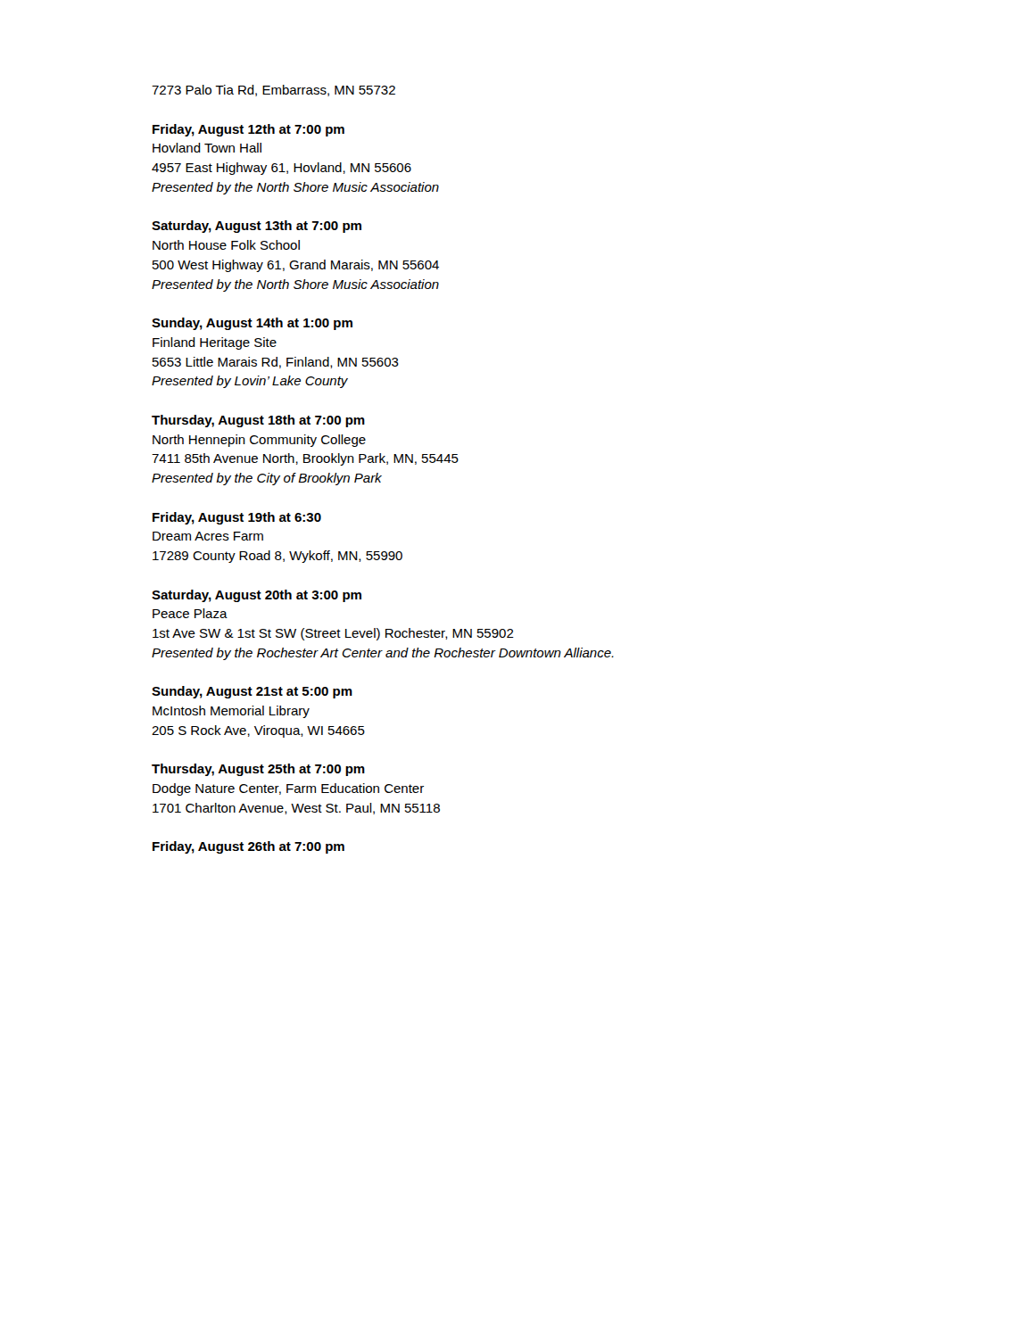7273 Palo Tia Rd, Embarrass, MN 55732
Friday, August 12th at 7:00 pm
Hovland Town Hall
4957 East Highway 61, Hovland, MN 55606
Presented by the North Shore Music Association
Saturday, August 13th at 7:00 pm
North House Folk School
500 West Highway 61, Grand Marais, MN 55604
Presented by the North Shore Music Association
Sunday, August 14th at 1:00 pm
Finland Heritage Site
5653 Little Marais Rd, Finland, MN 55603
Presented by Lovin’ Lake County
Thursday, August 18th at 7:00 pm
North Hennepin Community College
7411 85th Avenue North, Brooklyn Park, MN, 55445
Presented by the City of Brooklyn Park
Friday, August 19th at 6:30
Dream Acres Farm
17289 County Road 8, Wykoff, MN, 55990
Saturday, August 20th at 3:00 pm
Peace Plaza
1st Ave SW & 1st St SW (Street Level) Rochester, MN 55902
Presented by the Rochester Art Center and the Rochester Downtown Alliance.
Sunday, August 21st at 5:00 pm
McIntosh Memorial Library
205 S Rock Ave, Viroqua, WI 54665
Thursday, August 25th at 7:00 pm
Dodge Nature Center, Farm Education Center
1701 Charlton Avenue, West St. Paul, MN 55118
Friday, August 26th at 7:00 pm